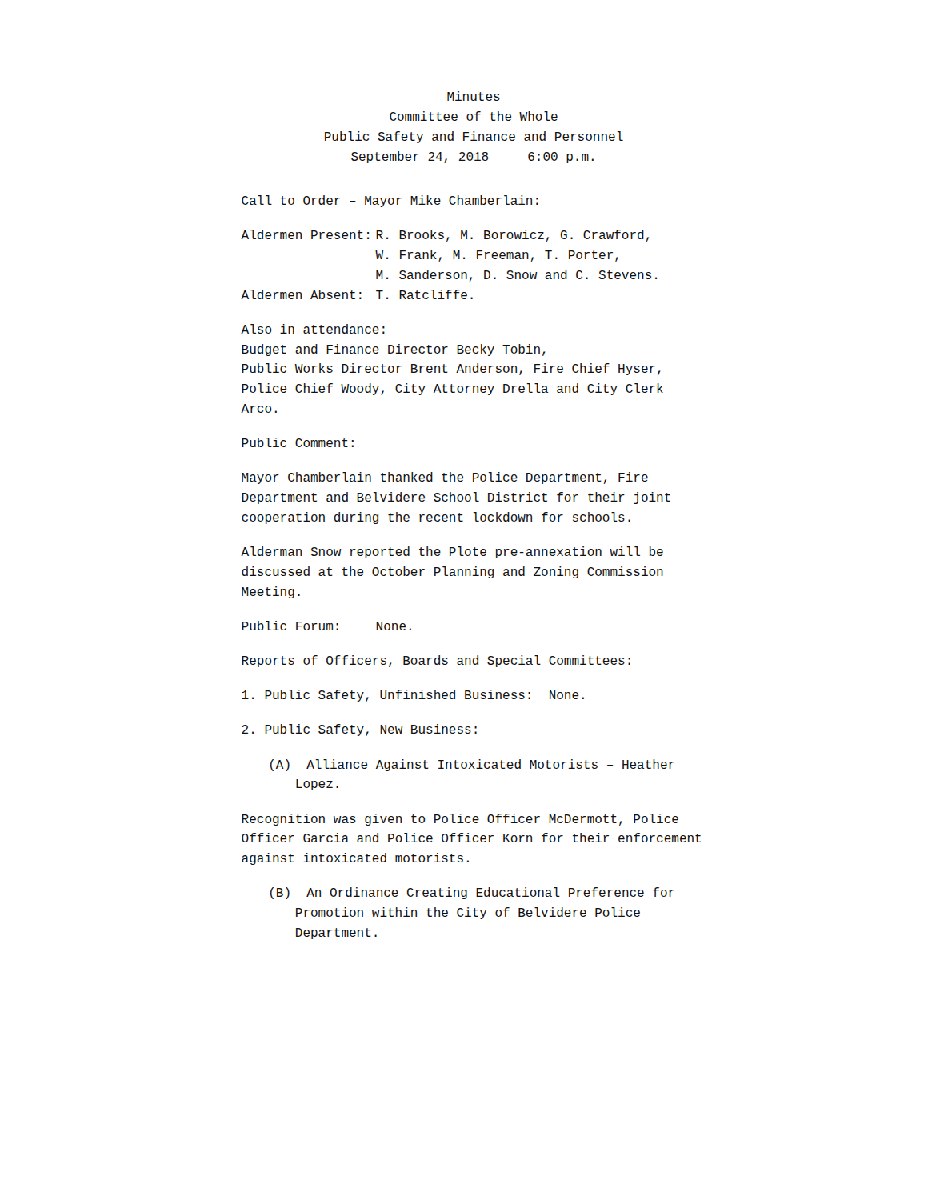Minutes
Committee of the Whole
Public Safety and Finance and Personnel
September 24, 2018 6:00 p.m.
Call to Order – Mayor Mike Chamberlain:
Aldermen Present:
R. Brooks, M. Borowicz, G. Crawford,
W. Frank, M. Freeman, T. Porter,
M. Sanderson, D. Snow and C. Stevens.
Aldermen Absent:
T. Ratcliffe.
Also in attendance:
Budget and Finance Director Becky Tobin,
Public Works Director Brent Anderson, Fire Chief Hyser,
Police Chief Woody, City Attorney Drella and City Clerk
Arco.
Public Comment:
Mayor Chamberlain thanked the Police Department, Fire Department and Belvidere School District for their joint cooperation during the recent lockdown for schools.
Alderman Snow reported the Plote pre-annexation will be discussed at the October Planning and Zoning Commission Meeting.
Public Forum:
None.
Reports of Officers, Boards and Special Committees:
1. Public Safety, Unfinished Business: None.
2. Public Safety, New Business:
(A) Alliance Against Intoxicated Motorists – Heather Lopez.
Recognition was given to Police Officer McDermott, Police Officer Garcia and Police Officer Korn for their enforcement against intoxicated motorists.
(B) An Ordinance Creating Educational Preference for Promotion within the City of Belvidere Police Department.